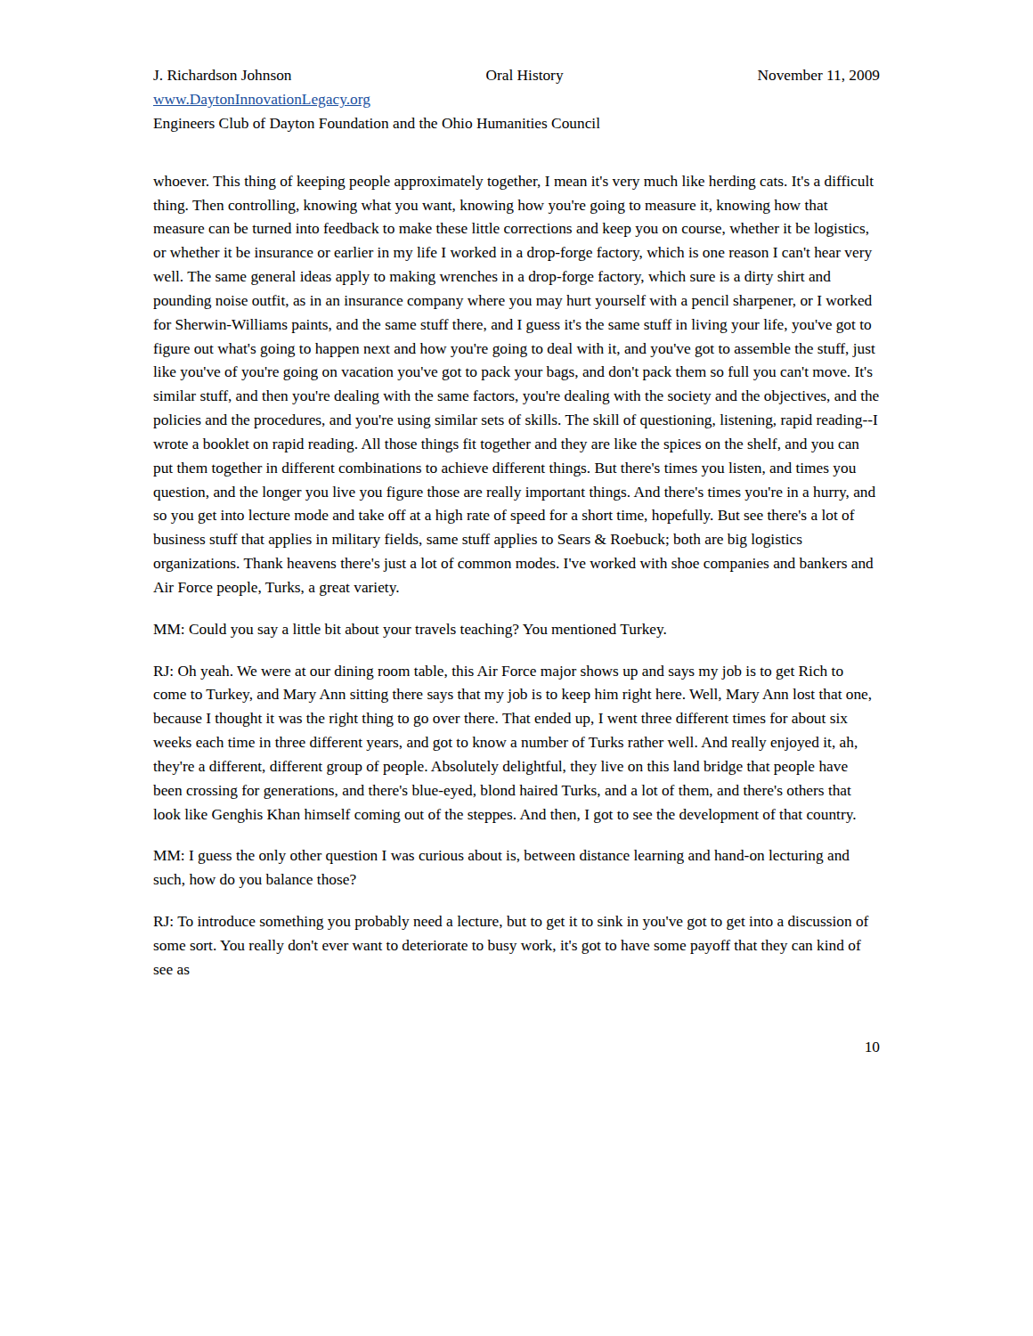J. Richardson Johnson Oral History November 11, 2009
www.DaytonInnovationLegacy.org
Engineers Club of Dayton Foundation and the Ohio Humanities Council
whoever. This thing of keeping people approximately together, I mean it's very much like herding cats. It's a difficult thing. Then controlling, knowing what you want, knowing how you're going to measure it, knowing how that measure can be turned into feedback to make these little corrections and keep you on course, whether it be logistics, or whether it be insurance or earlier in my life I worked in a drop-forge factory, which is one reason I can't hear very well. The same general ideas apply to making wrenches in a drop-forge factory, which sure is a dirty shirt and pounding noise outfit, as in an insurance company where you may hurt yourself with a pencil sharpener, or I worked for Sherwin-Williams paints, and the same stuff there, and I guess it's the same stuff in living your life, you've got to figure out what's going to happen next and how you're going to deal with it, and you've got to assemble the stuff, just like you've of you're going on vacation you've got to pack your bags, and don't pack them so full you can't move. It's similar stuff, and then you're dealing with the same factors, you're dealing with the society and the objectives, and the policies and the procedures, and you're using similar sets of skills. The skill of questioning, listening, rapid reading--I wrote a booklet on rapid reading. All those things fit together and they are like the spices on the shelf, and you can put them together in different combinations to achieve different things. But there's times you listen, and times you question, and the longer you live you figure those are really important things. And there's times you're in a hurry, and so you get into lecture mode and take off at a high rate of speed for a short time, hopefully. But see there's a lot of business stuff that applies in military fields, same stuff applies to Sears & Roebuck; both are big logistics organizations. Thank heavens there's just a lot of common modes. I've worked with shoe companies and bankers and Air Force people, Turks, a great variety.
MM: Could you say a little bit about your travels teaching? You mentioned Turkey.
RJ: Oh yeah. We were at our dining room table, this Air Force major shows up and says my job is to get Rich to come to Turkey, and Mary Ann sitting there says that my job is to keep him right here. Well, Mary Ann lost that one, because I thought it was the right thing to go over there. That ended up, I went three different times for about six weeks each time in three different years, and got to know a number of Turks rather well. And really enjoyed it, ah, they're a different, different group of people. Absolutely delightful, they live on this land bridge that people have been crossing for generations, and there's blue-eyed, blond haired Turks, and a lot of them, and there's others that look like Genghis Khan himself coming out of the steppes. And then, I got to see the development of that country.
MM: I guess the only other question I was curious about is, between distance learning and hand-on lecturing and such, how do you balance those?
RJ: To introduce something you probably need a lecture, but to get it to sink in you've got to get into a discussion of some sort. You really don't ever want to deteriorate to busy work, it's got to have some payoff that they can kind of see as
10